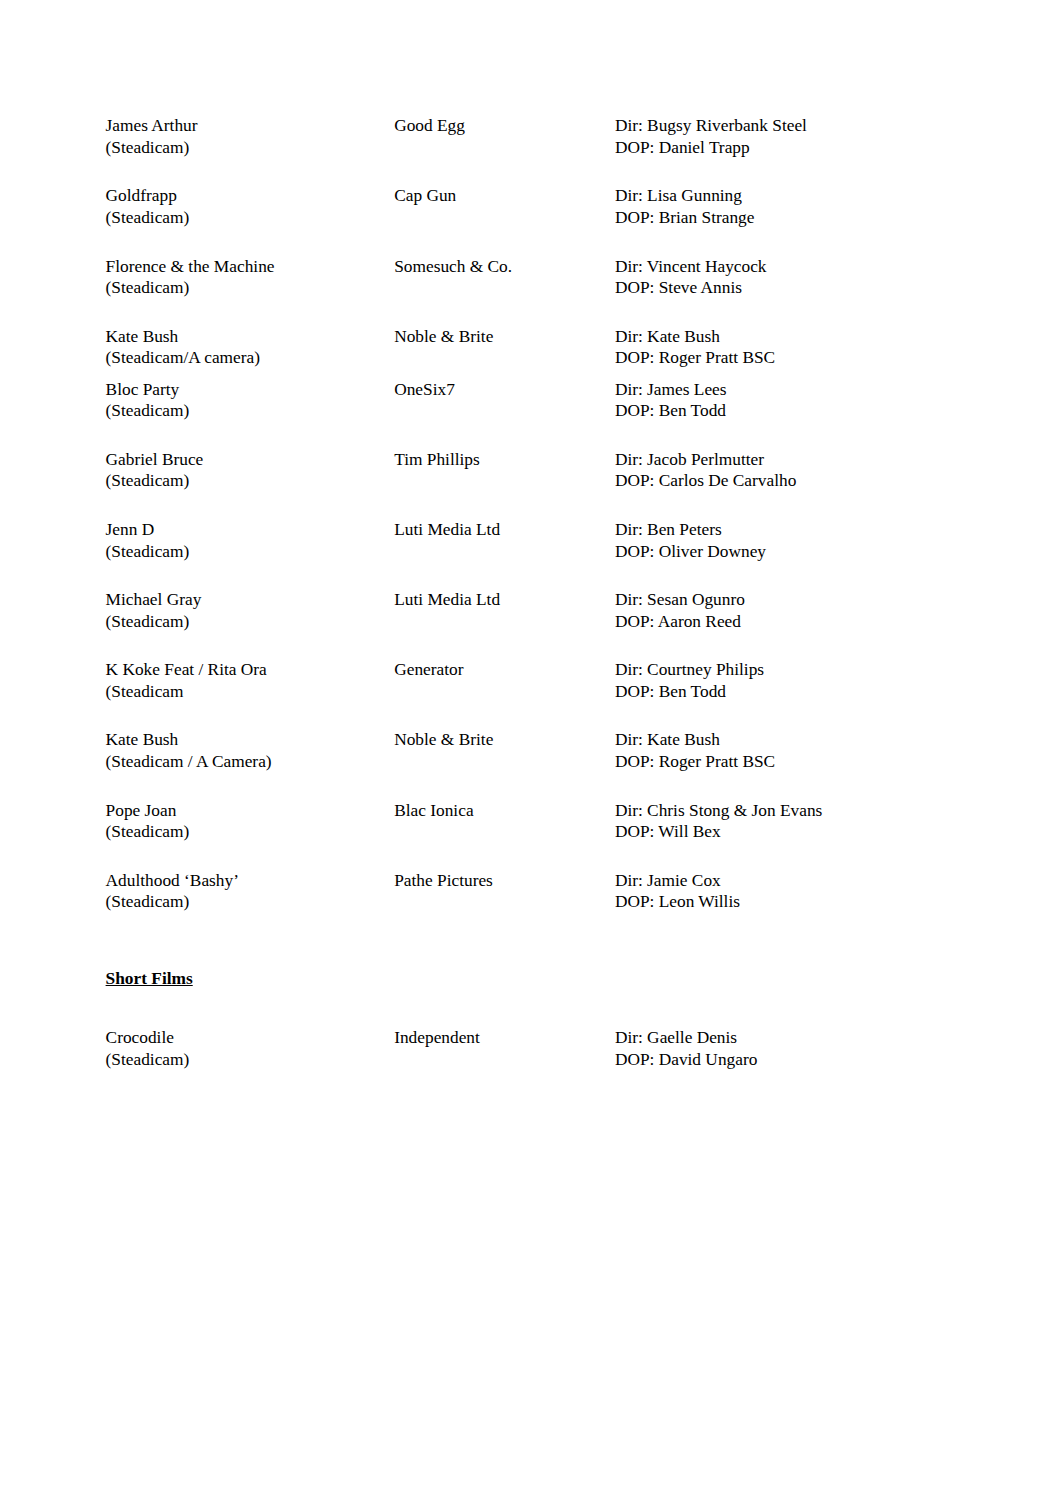| James Arthur (Steadicam) | Good Egg | Dir: Bugsy Riverbank Steel DOP: Daniel Trapp |
| Goldfrapp (Steadicam) | Cap Gun | Dir: Lisa Gunning DOP: Brian Strange |
| Florence & the Machine (Steadicam) | Somesuch & Co. | Dir: Vincent Haycock DOP: Steve Annis |
| Kate Bush (Steadicam/A camera) | Noble & Brite | Dir: Kate Bush DOP: Roger Pratt BSC |
| Bloc Party (Steadicam) | OneSix7 | Dir: James Lees DOP: Ben Todd |
| Gabriel Bruce (Steadicam) | Tim Phillips | Dir: Jacob Perlmutter DOP: Carlos De Carvalho |
| Jenn D (Steadicam) | Luti Media Ltd | Dir: Ben Peters DOP: Oliver Downey |
| Michael Gray (Steadicam) | Luti Media Ltd | Dir: Sesan Ogunro DOP: Aaron Reed |
| K Koke Feat / Rita Ora (Steadicam | Generator | Dir: Courtney Philips DOP: Ben Todd |
| Kate Bush (Steadicam / A Camera) | Noble & Brite | Dir: Kate Bush DOP: Roger Pratt BSC |
| Pope Joan (Steadicam) | Blac Ionica | Dir: Chris Stong & Jon Evans DOP: Will Bex |
| Adulthood ‘Bashy’ (Steadicam) | Pathe Pictures | Dir: Jamie Cox DOP: Leon Willis |
Short Films
| Crocodile (Steadicam) | Independent | Dir: Gaelle Denis DOP: David Ungaro |